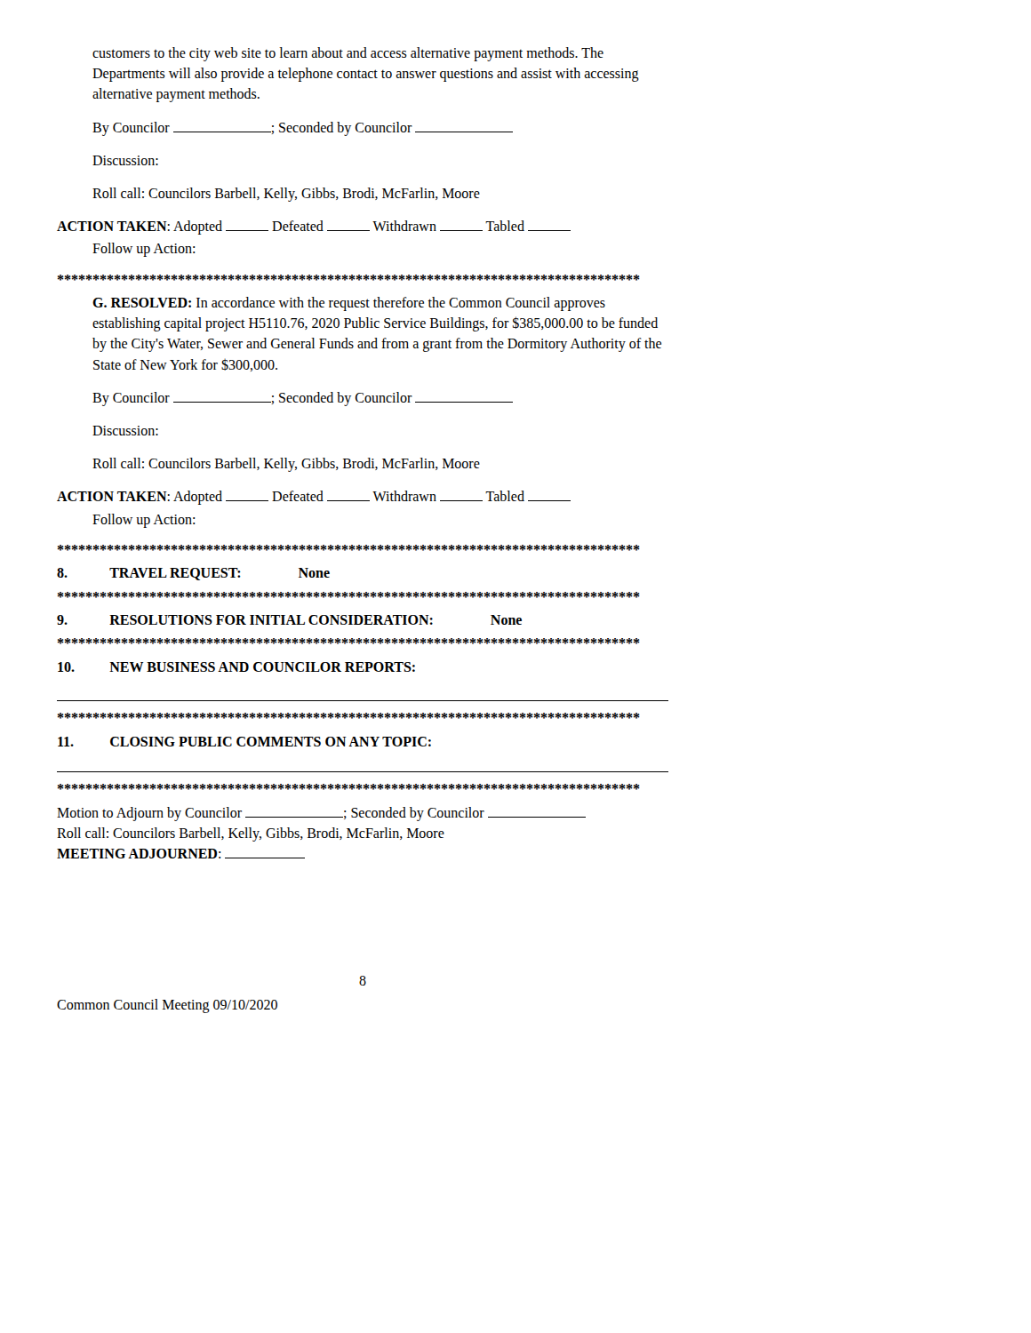customers to the city web site to learn about and access alternative payment methods. The Departments will also provide a telephone contact to answer questions and assist with accessing alternative payment methods.
By Councilor ; Seconded by Councilor
Discussion:
Roll call: Councilors Barbell, Kelly, Gibbs, Brodi, McFarlin, Moore
ACTION TAKEN: Adopted Defeated Withdrawn Tabled
Follow up Action:
**********************************************************************************
G. RESOLVED: In accordance with the request therefore the Common Council approves establishing capital project H5110.76, 2020 Public Service Buildings, for $385,000.00 to be funded by the City's Water, Sewer and General Funds and from a grant from the Dormitory Authority of the State of New York for $300,000.
By Councilor ; Seconded by Councilor
Discussion:
Roll call: Councilors Barbell, Kelly, Gibbs, Brodi, McFarlin, Moore
ACTION TAKEN: Adopted Defeated Withdrawn Tabled
Follow up Action:
**********************************************************************************
8. TRAVEL REQUEST: None
**********************************************************************************
9. RESOLUTIONS FOR INITIAL CONSIDERATION: None
**********************************************************************************
10. NEW BUSINESS AND COUNCILOR REPORTS:
**********************************************************************************
11. CLOSING PUBLIC COMMENTS ON ANY TOPIC:
**********************************************************************************
Motion to Adjourn by Councilor ; Seconded by Councilor
Roll call: Councilors Barbell, Kelly, Gibbs, Brodi, McFarlin, Moore
MEETING ADJOURNED:
8
Common Council Meeting 09/10/2020